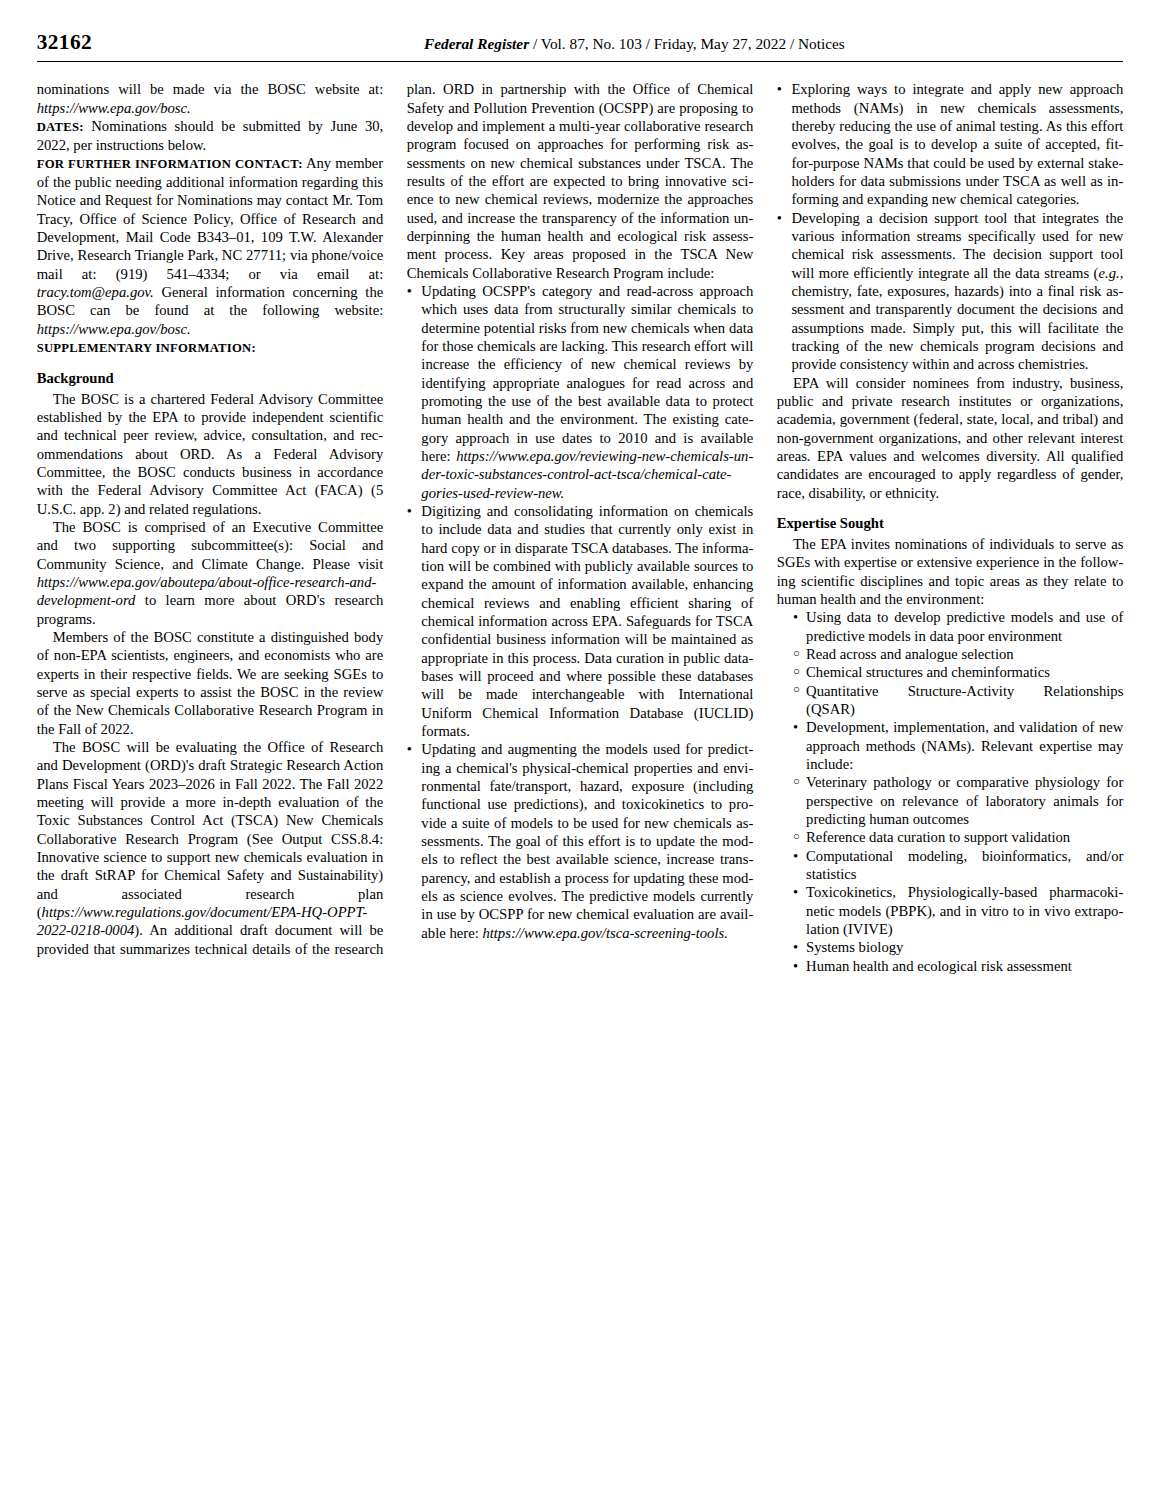32162
Federal Register / Vol. 87, No. 103 / Friday, May 27, 2022 / Notices
nominations will be made via the BOSC website at: https://www.epa.gov/bosc.
Dates: Nominations should be submitted by June 30, 2022, per instructions below.
For Further Information Contact: Any member of the public needing additional information regarding this Notice and Request for Nominations may contact Mr. Tom Tracy, Office of Science Policy, Office of Research and Development, Mail Code B343–01, 109 T.W. Alexander Drive, Research Triangle Park, NC 27711; via phone/voice mail at: (919) 541–4334; or via email at: tracy.tom@epa.gov. General information concerning the BOSC can be found at the following website: https://www.epa.gov/bosc.
Supplementary Information:
Background
The BOSC is a chartered Federal Advisory Committee established by the EPA to provide independent scientific and technical peer review, advice, consultation, and recommendations about ORD. As a Federal Advisory Committee, the BOSC conducts business in accordance with the Federal Advisory Committee Act (FACA) (5 U.S.C. app. 2) and related regulations.
The BOSC is comprised of an Executive Committee and two supporting subcommittee(s): Social and Community Science, and Climate Change. Please visit https://www.epa.gov/aboutepa/about-office-research-and-development-ord to learn more about ORD's research programs.
Members of the BOSC constitute a distinguished body of non-EPA scientists, engineers, and economists who are experts in their respective fields. We are seeking SGEs to serve as special experts to assist the BOSC in the review of the New Chemicals Collaborative Research Program in the Fall of 2022.
The BOSC will be evaluating the Office of Research and Development (ORD)'s draft Strategic Research Action Plans Fiscal Years 2023–2026 in Fall 2022. The Fall 2022 meeting will provide a more in-depth evaluation of the Toxic Substances Control Act (TSCA) New Chemicals Collaborative Research Program (See Output CSS.8.4: Innovative science to support new chemicals evaluation in the draft StRAP for Chemical Safety and Sustainability) and associated research plan (https://www.regulations.gov/document/EPA-HQ-OPPT-2022-0218-0004). An additional draft document will be provided that summarizes technical details of the research plan. ORD in partnership with the Office of Chemical Safety and Pollution Prevention (OCSPP) are proposing to develop and implement a multi-year collaborative research program focused on approaches for performing risk assessments on new chemical substances under TSCA. The results of the effort are expected to bring innovative science to new chemical reviews, modernize the approaches used, and increase the transparency of the information underpinning the human health and ecological risk assessment process. Key areas proposed in the TSCA New Chemicals Collaborative Research Program include:
Updating OCSPP's category and read-across approach which uses data from structurally similar chemicals to determine potential risks from new chemicals when data for those chemicals are lacking. This research effort will increase the efficiency of new chemical reviews by identifying appropriate analogues for read across and promoting the use of the best available data to protect human health and the environment. The existing category approach in use dates to 2010 and is available here: https://www.epa.gov/reviewing-new-chemicals-under-toxic-substances-control-act-tsca/chemical-categories-used-review-new.
Digitizing and consolidating information on chemicals to include data and studies that currently only exist in hard copy or in disparate TSCA databases. The information will be combined with publicly available sources to expand the amount of information available, enhancing chemical reviews and enabling efficient sharing of chemical information across EPA. Safeguards for TSCA confidential business information will be maintained as appropriate in this process. Data curation in public databases will proceed and where possible these databases will be made interchangeable with International Uniform Chemical Information Database (IUCLID) formats.
Updating and augmenting the models used for predicting a chemical's physical-chemical properties and environmental fate/transport, hazard, exposure (including functional use predictions), and toxicokinetics to provide a suite of models to be used for new chemicals assessments. The goal of this effort is to update the models to reflect the best available science, increase transparency, and establish a process for updating these models as science evolves. The predictive models currently in use by OCSPP for new chemical evaluation are available here: https://www.epa.gov/tsca-screening-tools.
Exploring ways to integrate and apply new approach methods (NAMs) in new chemicals assessments, thereby reducing the use of animal testing. As this effort evolves, the goal is to develop a suite of accepted, fit-for-purpose NAMs that could be used by external stakeholders for data submissions under TSCA as well as informing and expanding new chemical categories.
Developing a decision support tool that integrates the various information streams specifically used for new chemical risk assessments. The decision support tool will more efficiently integrate all the data streams (e.g., chemistry, fate, exposures, hazards) into a final risk assessment and transparently document the decisions and assumptions made. Simply put, this will facilitate the tracking of the new chemicals program decisions and provide consistency within and across chemistries.
EPA will consider nominees from industry, business, public and private research institutes or organizations, academia, government (federal, state, local, and tribal) and non-government organizations, and other relevant interest areas. EPA values and welcomes diversity. All qualified candidates are encouraged to apply regardless of gender, race, disability, or ethnicity.
Expertise Sought
The EPA invites nominations of individuals to serve as SGEs with expertise or extensive experience in the following scientific disciplines and topic areas as they relate to human health and the environment:
Using data to develop predictive models and use of predictive models in data poor environment
Read across and analogue selection
Chemical structures and cheminformatics
Quantitative Structure-Activity Relationships (QSAR)
Development, implementation, and validation of new approach methods (NAMs). Relevant expertise may include:
Veterinary pathology or comparative physiology for perspective on relevance of laboratory animals for predicting human outcomes
Reference data curation to support validation
Computational modeling, bioinformatics, and/or statistics
Toxicokinetics, Physiologically-based pharmacokinetic models (PBPK), and in vitro to in vivo extrapolation (IVIVE)
Systems biology
Human health and ecological risk assessment